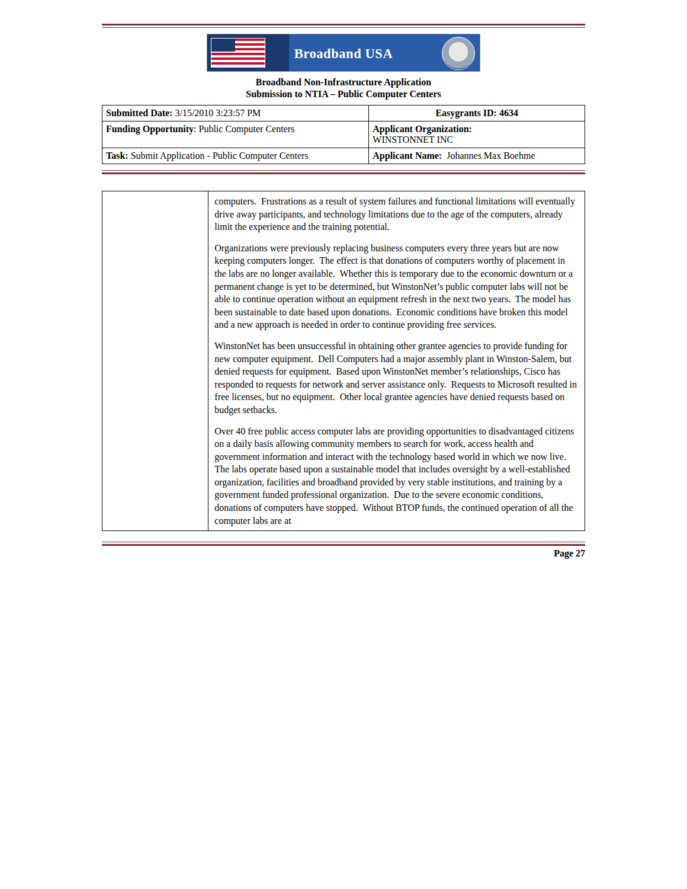Broadband USA
Broadband Non-Infrastructure Application
Submission to NTIA – Public Computer Centers
| Submitted Date: 3/15/2010 3:23:57 PM | Easygrants ID: 4634 |
| Funding Opportunity : Public Computer Centers | Applicant Organization: WINSTONNET INC |
| Task: Submit Application - Public Computer Centers | Applicant Name: Johannes Max Boehme |
| | computers. Frustrations as a result of system failures and functional limitations will eventually drive away participants, and technology limitations due to the age of the computers, already limit the experience and the training potential. Organizations were previously replacing business computers every three years but are now keeping computers longer. The effect is that donations of computers worthy of placement in the labs are no longer available. Whether this is temporary due to the economic downturn or a permanent change is yet to be determined, but WinstonNet’s public computer labs will not be able to continue operation without an equipment refresh in the next two years. The model has been sustainable to date based upon donations. Economic conditions have broken this model and a new approach is needed in order to continue providing free services. WinstonNet has been unsuccessful in obtaining other grantee agencies to provide funding for new computer equipment. Dell Computers had a major assembly plant in Winston-Salem, but denied requests for equipment. Based upon WinstonNet member’s relationships, Cisco has responded to requests for network and server assistance only. Requests to Microsoft resulted in free licenses, but no equipment. Other local grantee agencies have denied requests based on budget setbacks. Over 40 free public access computer labs are providing opportunities to disadvantaged citizens on a daily basis allowing community members to search for work, access health and government information and interact with the technology based world in which we now live. The labs operate based upon a sustainable model that includes oversight by a well-established organization, facilities and broadband provided by very stable institutions, and training by a government funded professional organization. Due to the severe economic conditions, donations of computers have stopped. Without BTOP funds, the continued operation of all the computer labs are at |
Page 27